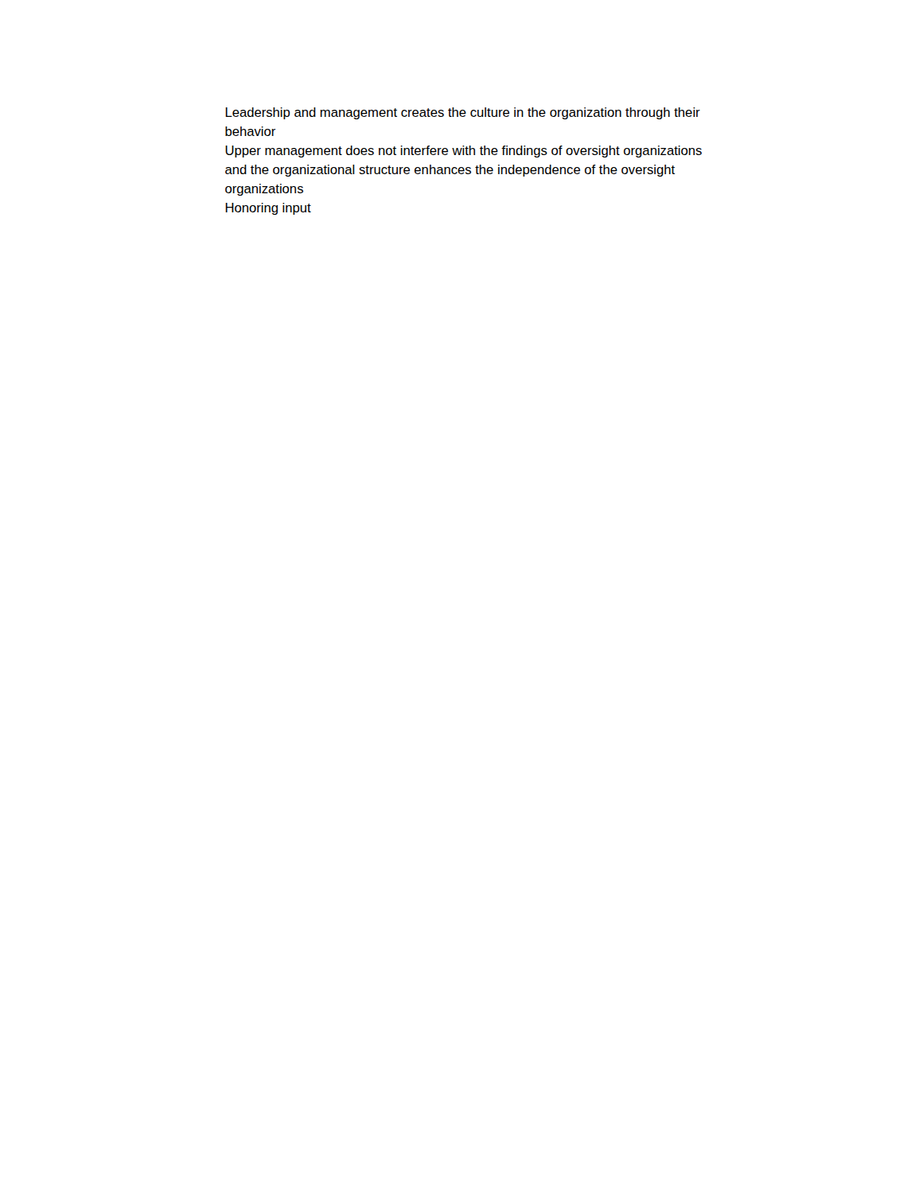Leadership and management creates the culture in the organization through their behavior
Upper management does not interfere with the findings of oversight organizations and the organizational structure enhances the independence of the oversight organizations
Honoring input